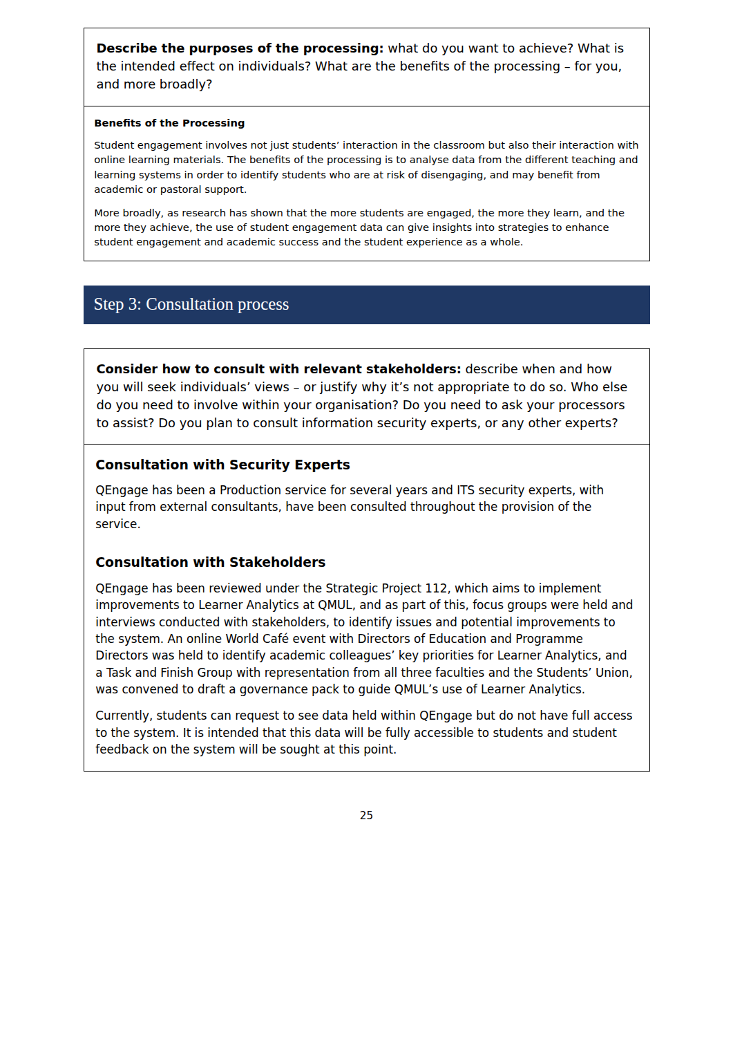Describe the purposes of the processing: what do you want to achieve? What is the intended effect on individuals? What are the benefits of the processing – for you, and more broadly?
Benefits of the Processing
Student engagement involves not just students’ interaction in the classroom but also their interaction with online learning materials. The benefits of the processing is to analyse data from the different teaching and learning systems in order to identify students who are at risk of disengaging, and may benefit from academic or pastoral support.
More broadly, as research has shown that the more students are engaged, the more they learn, and the more they achieve, the use of student engagement data can give insights into strategies to enhance student engagement and academic success and the student experience as a whole.
Step 3: Consultation process
Consider how to consult with relevant stakeholders: describe when and how you will seek individuals’ views – or justify why it’s not appropriate to do so. Who else do you need to involve within your organisation? Do you need to ask your processors to assist? Do you plan to consult information security experts, or any other experts?
Consultation with Security Experts
QEngage has been a Production service for several years and ITS security experts, with input from external consultants, have been consulted throughout the provision of the service.
Consultation with Stakeholders
QEngage has been reviewed under the Strategic Project 112, which aims to implement improvements to Learner Analytics at QMUL, and as part of this, focus groups were held and interviews conducted with stakeholders, to identify issues and potential improvements to the system. An online World Café event with Directors of Education and Programme Directors was held to identify academic colleagues’ key priorities for Learner Analytics, and a Task and Finish Group with representation from all three faculties and the Students’ Union, was convened to draft a governance pack to guide QMUL’s use of Learner Analytics.
Currently, students can request to see data held within QEngage but do not have full access to the system. It is intended that this data will be fully accessible to students and student feedback on the system will be sought at this point.
25